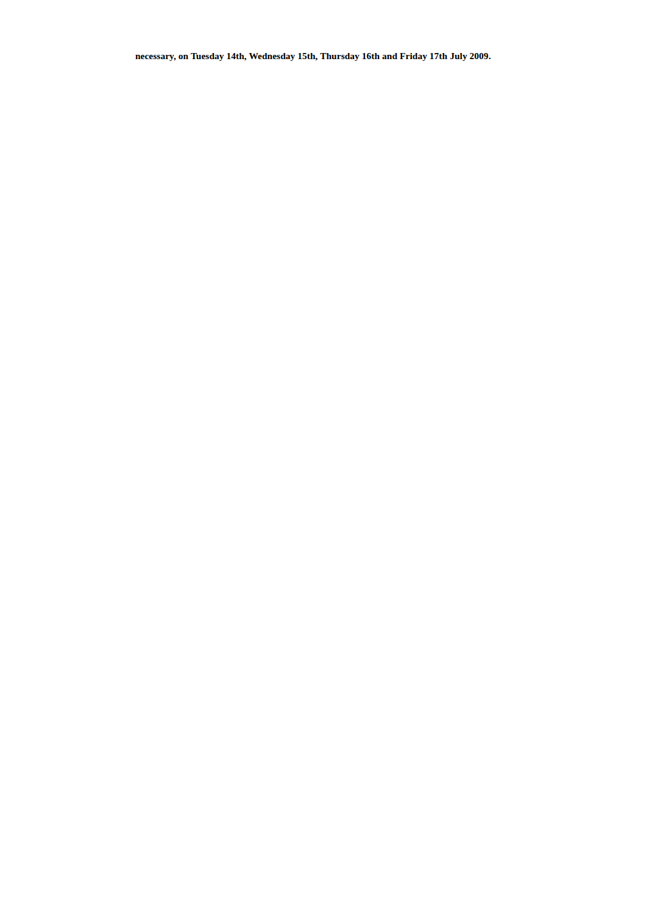necessary, on Tuesday 14th, Wednesday 15th, Thursday 16th and Friday 17th July 2009.